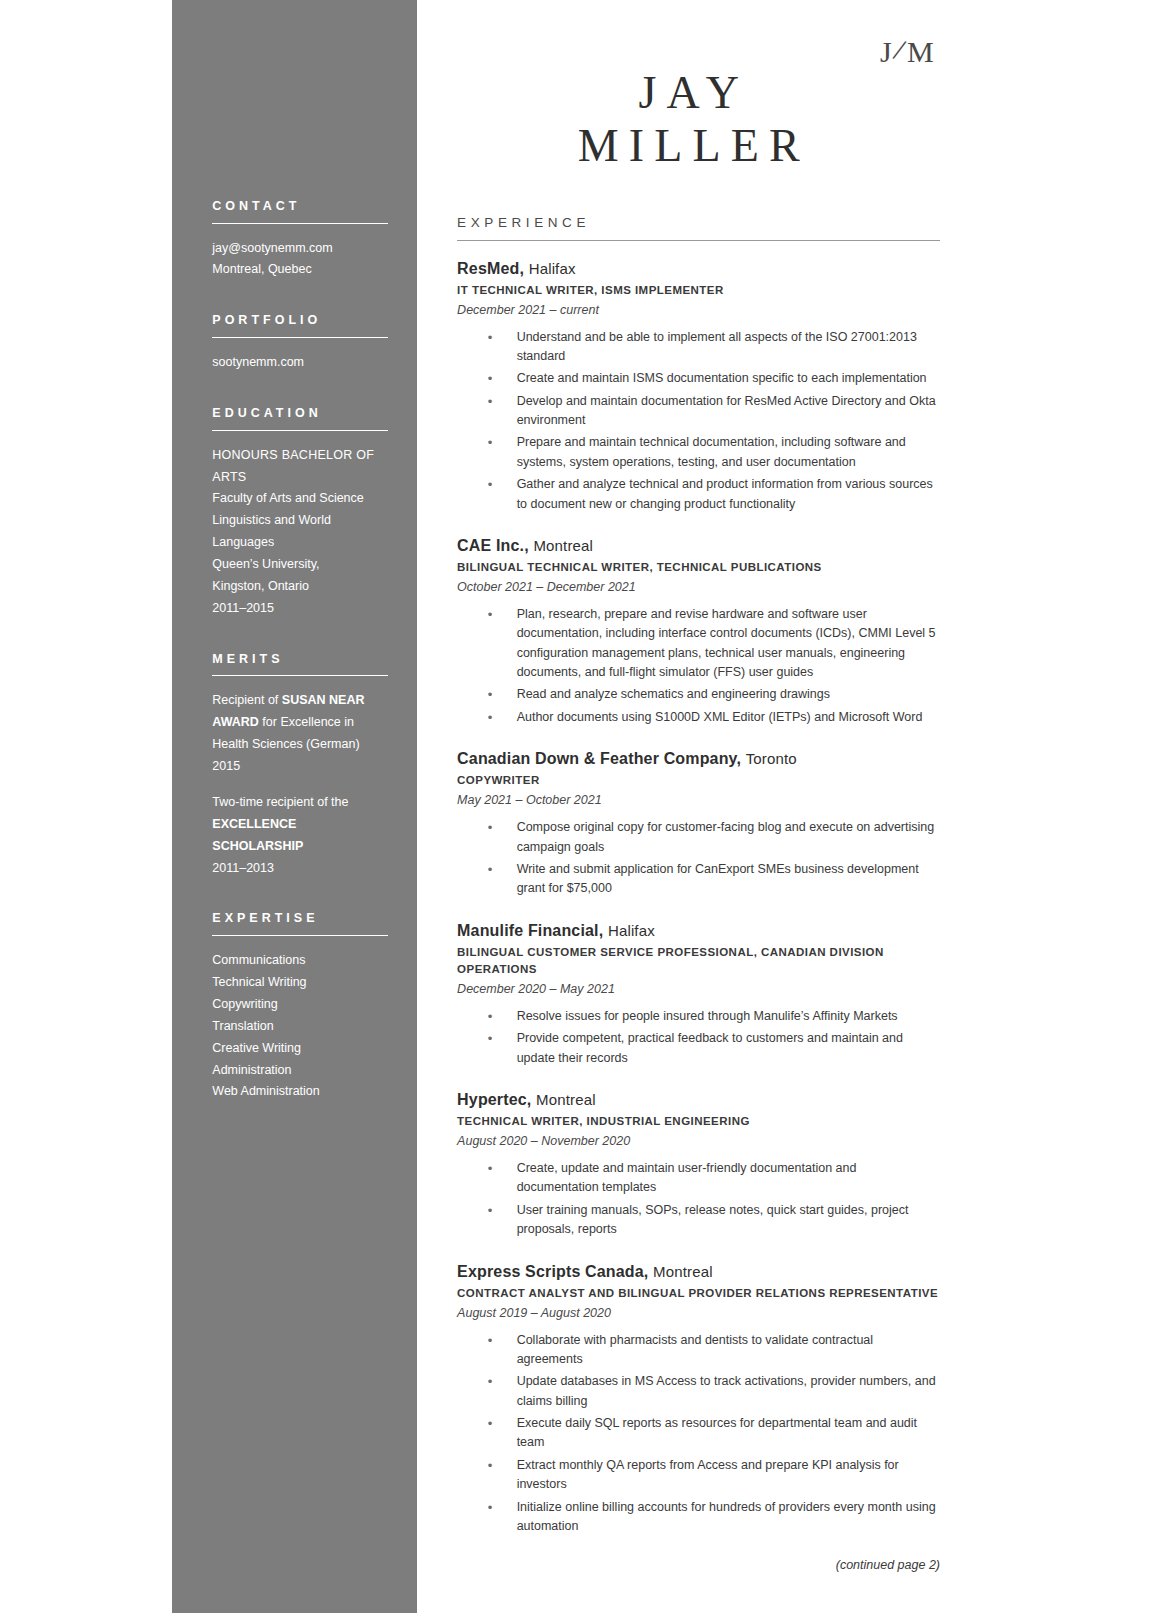Contact
jay@sootynemm.com
Montreal, Quebec
Portfolio
sootynemm.com
Education
HONOURS BACHELOR OF ARTS
Faculty of Arts and Science
Linguistics and World Languages
Queen’s University,
Kingston, Ontario
2011–2015
Merits
Recipient of SUSAN NEAR AWARD for Excellence in Health Sciences (German)
2015
Two-time recipient of the EXCELLENCE SCHOLARSHIP
2011–2013
Expertise
Communications
Technical Writing
Copywriting
Translation
Creative Writing
Administration
Web Administration
J/M
JAY
MILLER
Experience
ResMed, Halifax
IT Technical Writer, ISMS Implementer
December 2021 – current
Understand and be able to implement all aspects of the ISO 27001:2013 standard
Create and maintain ISMS documentation specific to each implementation
Develop and maintain documentation for ResMed Active Directory and Okta environment
Prepare and maintain technical documentation, including software and systems, system operations, testing, and user documentation
Gather and analyze technical and product information from various sources to document new or changing product functionality
CAE Inc., Montreal
Bilingual Technical Writer, Technical Publications
October 2021 – December 2021
Plan, research, prepare and revise hardware and software user documentation, including interface control documents (ICDs), CMMI Level 5 configuration management plans, technical user manuals, engineering documents, and full-flight simulator (FFS) user guides
Read and analyze schematics and engineering drawings
Author documents using S1000D XML Editor (IETPs) and Microsoft Word
Canadian Down & Feather Company, Toronto
Copywriter
May 2021 – October 2021
Compose original copy for customer-facing blog and execute on advertising campaign goals
Write and submit application for CanExport SMEs business development grant for $75,000
Manulife Financial, Halifax
Bilingual Customer Service Professional, Canadian Division Operations
December 2020 – May 2021
Resolve issues for people insured through Manulife’s Affinity Markets
Provide competent, practical feedback to customers and maintain and update their records
Hypertec, Montreal
Technical Writer, Industrial Engineering
August 2020 – November 2020
Create, update and maintain user-friendly documentation and documentation templates
User training manuals, SOPs, release notes, quick start guides, project proposals, reports
Express Scripts Canada, Montreal
Contract Analyst and Bilingual Provider Relations Representative
August 2019 – August 2020
Collaborate with pharmacists and dentists to validate contractual agreements
Update databases in MS Access to track activations, provider numbers, and claims billing
Execute daily SQL reports as resources for departmental team and audit team
Extract monthly QA reports from Access and prepare KPI analysis for investors
Initialize online billing accounts for hundreds of providers every month using automation
(continued page 2)